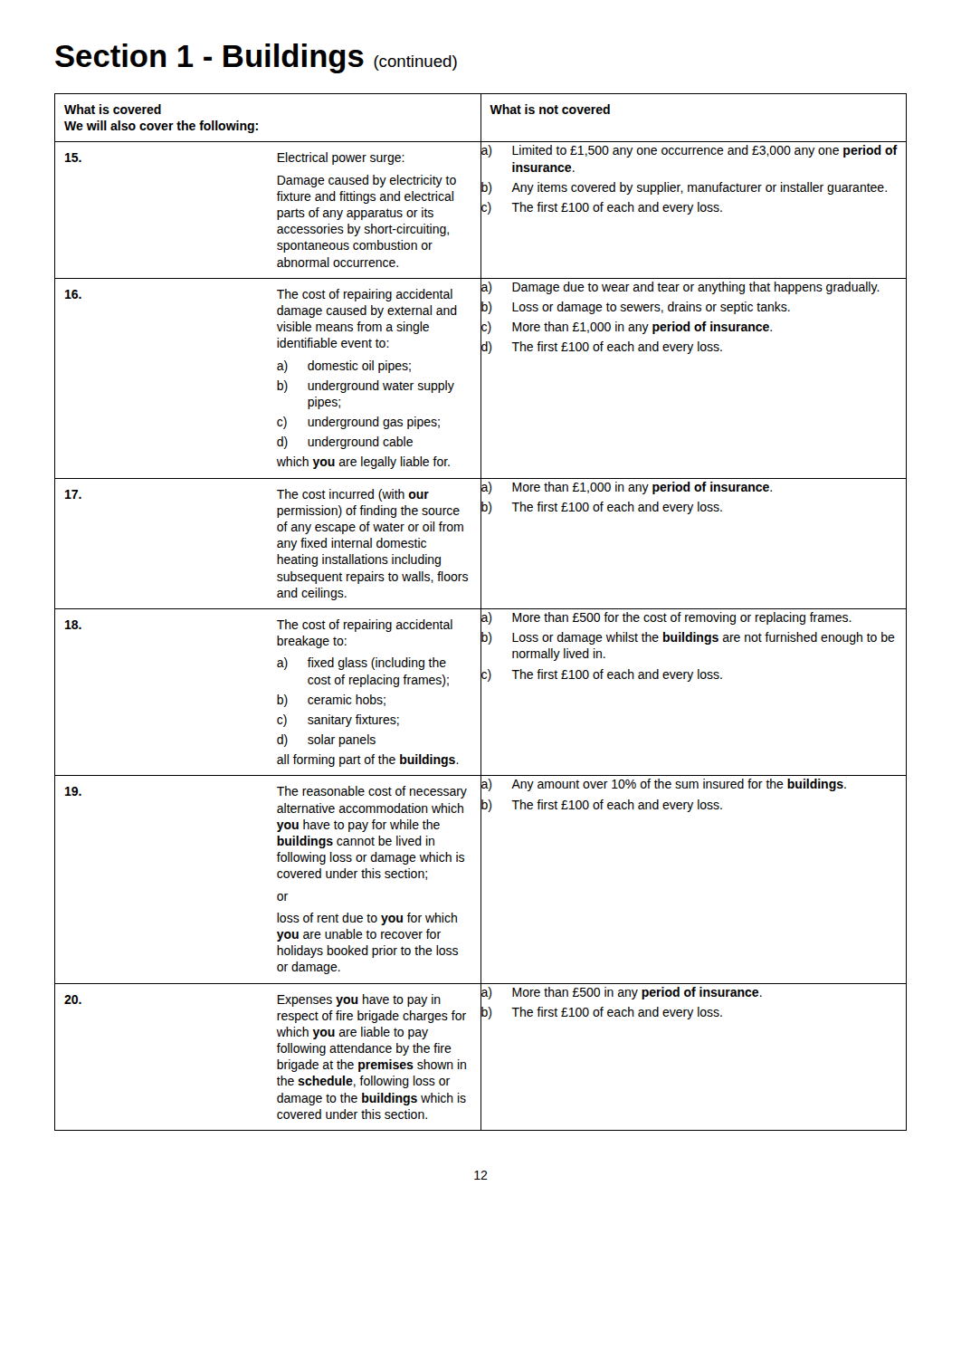Section 1 - Buildings (continued)
| What is covered We will also cover the following: | What is not covered |
| --- | --- |
| 15. | Electrical power surge: Damage caused by electricity to fixture and fittings and electrical parts of any apparatus or its accessories by short-circuiting, spontaneous combustion or abnormal occurrence. | / a) / Limited to £1,500 any one occurrence and £3,000 any one period of insurance . / / b) / Any items covered by supplier, manufacturer or installer guarantee. / / c) / The first £100 of each and every loss. / |
| 16. | The cost of repairing accidental damage caused by external and visible means from a single identifiable event to: / a) / domestic oil pipes; / / b) / underground water supply pipes; / / c) / underground gas pipes; / / d) / underground cable / which you are legally liable for. | / a) / Damage due to wear and tear or anything that happens gradually. / / b) / Loss or damage to sewers, drains or septic tanks. / / c) / More than £1,000 in any period of insurance . / / d) / The first £100 of each and every loss. / |
| 17. | The cost incurred (with our permission) of finding the source of any escape of water or oil from any fixed internal domestic heating installations including subsequent repairs to walls, floors and ceilings. | / a) / More than £1,000 in any period of insurance . / / b) / The first £100 of each and every loss. / |
| 18. | The cost of repairing accidental breakage to: / a) / fixed glass (including the cost of replacing frames); / / b) / ceramic hobs; / / c) / sanitary fixtures; / / d) / solar panels / all forming part of the buildings . | / a) / More than £500 for the cost of removing or replacing frames. / / b) / Loss or damage whilst the buildings are not furnished enough to be normally lived in. / / c) / The first £100 of each and every loss. / |
| 19. | The reasonable cost of necessary alternative accommodation which you have to pay for while the buildings cannot be lived in following loss or damage which is covered under this section; or loss of rent due to you for which you are unable to recover for holidays booked prior to the loss or damage. | / a) / Any amount over 10% of the sum insured for the buildings . / / b) / The first £100 of each and every loss. / |
| 20. | Expenses you have to pay in respect of fire brigade charges for which you are liable to pay following attendance by the fire brigade at the premises shown in the schedule , following loss or damage to the buildings which is covered under this section. | / a) / More than £500 in any period of insurance . / / b) / The first £100 of each and every loss. / |
12